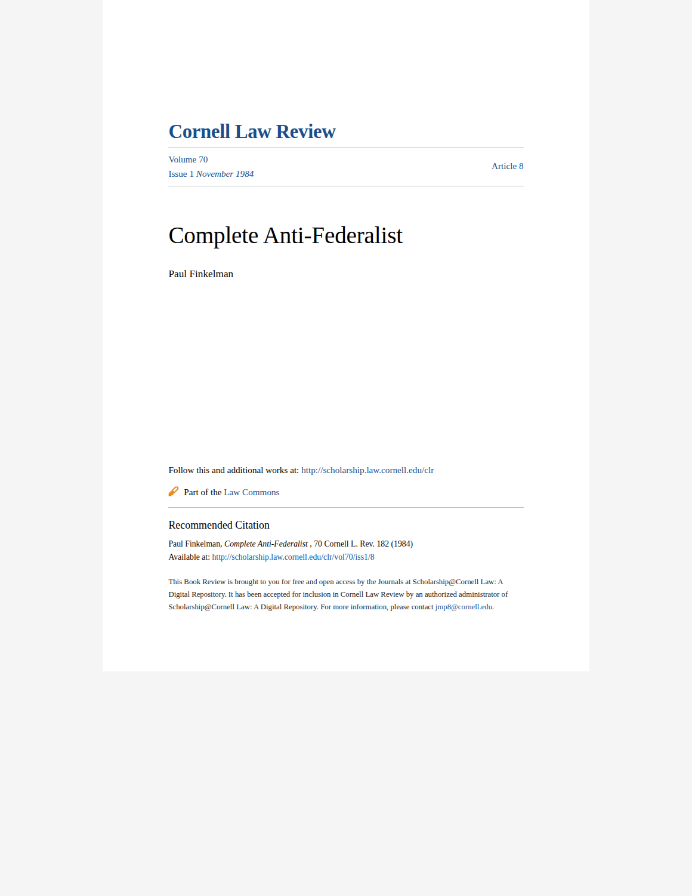Cornell Law Review
Volume 70
Issue 1 November 1984
Article 8
Complete Anti-Federalist
Paul Finkelman
Follow this and additional works at: http://scholarship.law.cornell.edu/clr
🖋Part of the Law Commons
Recommended Citation
Paul Finkelman, Complete Anti-Federalist , 70 Cornell L. Rev. 182 (1984)
Available at: http://scholarship.law.cornell.edu/clr/vol70/iss1/8
This Book Review is brought to you for free and open access by the Journals at Scholarship@Cornell Law: A Digital Repository. It has been accepted for inclusion in Cornell Law Review by an authorized administrator of Scholarship@Cornell Law: A Digital Repository. For more information, please contact jmp8@cornell.edu.